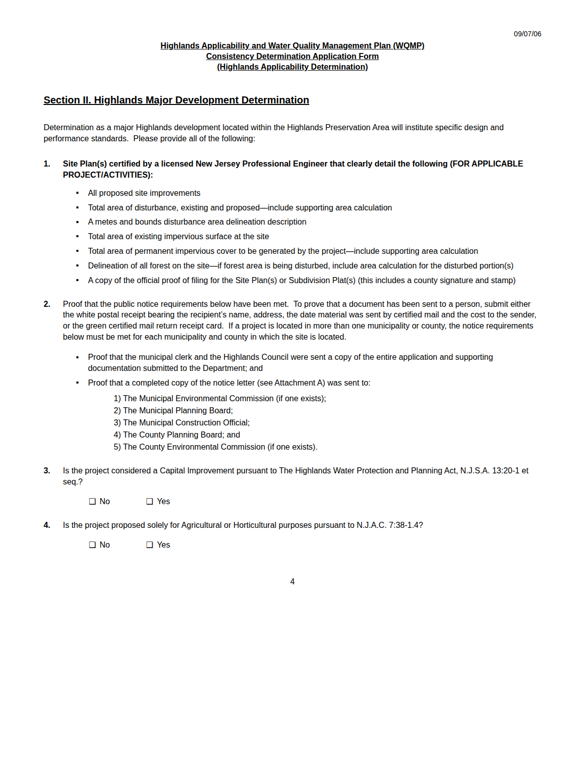09/07/06
Highlands Applicability and Water Quality Management Plan (WQMP)
Consistency Determination Application Form
(Highlands Applicability Determination)
Section II. Highlands Major Development Determination
Determination as a major Highlands development located within the Highlands Preservation Area will institute specific design and performance standards. Please provide all of the following:
1.
Site Plan(s) certified by a licensed New Jersey Professional Engineer that clearly detail the following (FOR APPLICABLE PROJECT/ACTIVITIES):
All proposed site improvements
Total area of disturbance, existing and proposed—include supporting area calculation
A metes and bounds disturbance area delineation description
Total area of existing impervious surface at the site
Total area of permanent impervious cover to be generated by the project—include supporting area calculation
Delineation of all forest on the site—if forest area is being disturbed, include area calculation for the disturbed portion(s)
A copy of the official proof of filing for the Site Plan(s) or Subdivision Plat(s) (this includes a county signature and stamp)
2.
Proof that the public notice requirements below have been met. To prove that a document has been sent to a person, submit either the white postal receipt bearing the recipient’s name, address, the date material was sent by certified mail and the cost to the sender, or the green certified mail return receipt card. If a project is located in more than one municipality or county, the notice requirements below must be met for each municipality and county in which the site is located.
Proof that the municipal clerk and the Highlands Council were sent a copy of the entire application and supporting documentation submitted to the Department; and
Proof that a completed copy of the notice letter (see Attachment A) was sent to:
1) The Municipal Environmental Commission (if one exists);
2) The Municipal Planning Board;
3) The Municipal Construction Official;
4) The County Planning Board; and
5) The County Environmental Commission (if one exists).
3.
Is the project considered a Capital Improvement pursuant to The Highlands Water Protection and Planning Act, N.J.S.A. 13:20-1 et seq.?
❑No ❑Yes
4.
Is the project proposed solely for Agricultural or Horticultural purposes pursuant to N.J.A.C. 7:38-1.4?
❑No ❑Yes
4